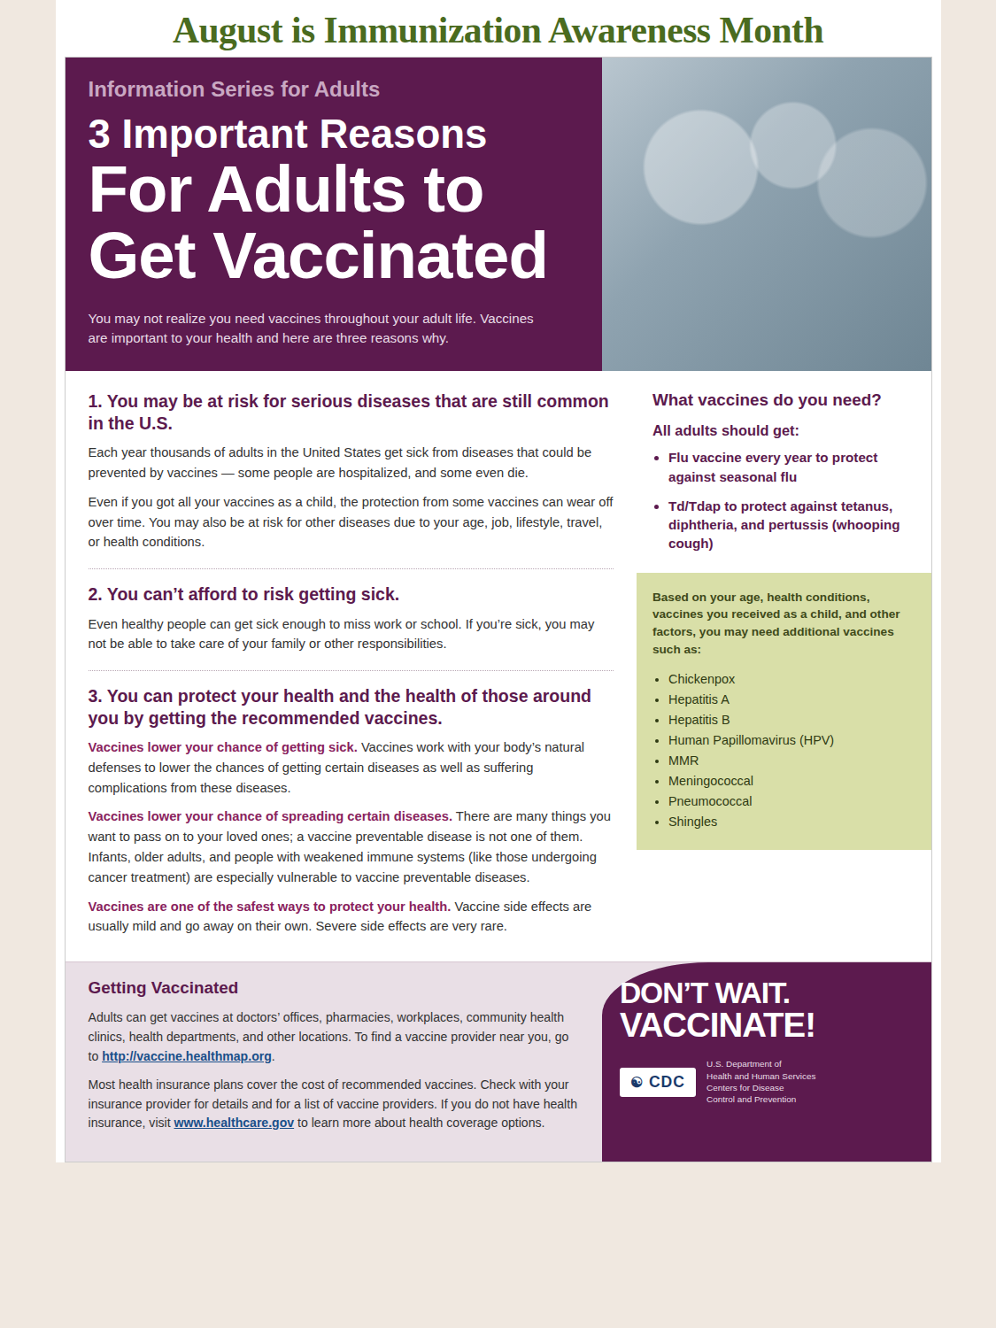August is Immunization Awareness Month
Information Series for Adults
3 Important Reasons For Adults to Get Vaccinated
You may not realize you need vaccines throughout your adult life. Vaccines are important to your health and here are three reasons why.
1. You may be at risk for serious diseases that are still common in the U.S.
Each year thousands of adults in the United States get sick from diseases that could be prevented by vaccines — some people are hospitalized, and some even die.
Even if you got all your vaccines as a child, the protection from some vaccines can wear off over time. You may also be at risk for other diseases due to your age, job, lifestyle, travel, or health conditions.
2. You can’t afford to risk getting sick.
Even healthy people can get sick enough to miss work or school. If you’re sick, you may not be able to take care of your family or other responsibilities.
3. You can protect your health and the health of those around you by getting the recommended vaccines.
Vaccines lower your chance of getting sick. Vaccines work with your body’s natural defenses to lower the chances of getting certain diseases as well as suffering complications from these diseases.
Vaccines lower your chance of spreading certain diseases. There are many things you want to pass on to your loved ones; a vaccine preventable disease is not one of them. Infants, older adults, and people with weakened immune systems (like those undergoing cancer treatment) are especially vulnerable to vaccine preventable diseases.
Vaccines are one of the safest ways to protect your health. Vaccine side effects are usually mild and go away on their own. Severe side effects are very rare.
What vaccines do you need?
All adults should get:
Flu vaccine every year to protect against seasonal flu
Td/Tdap to protect against tetanus, diphtheria, and pertussis (whooping cough)
Based on your age, health conditions, vaccines you received as a child, and other factors, you may need additional vaccines such as:
Chickenpox
Hepatitis A
Hepatitis B
Human Papillomavirus (HPV)
MMR
Meningococcal
Pneumococcal
Shingles
Getting Vaccinated
Adults can get vaccines at doctors’ offices, pharmacies, workplaces, community health clinics, health departments, and other locations. To find a vaccine provider near you, go to http://vaccine.healthmap.org.
Most health insurance plans cover the cost of recommended vaccines. Check with your insurance provider for details and for a list of vaccine providers. If you do not have health insurance, visit www.healthcare.gov to learn more about health coverage options.
DON’T WAIT. VACCINATE!
☯CDC U.S. Department of
Health and Human Services
Centers for Disease
Control and Prevention